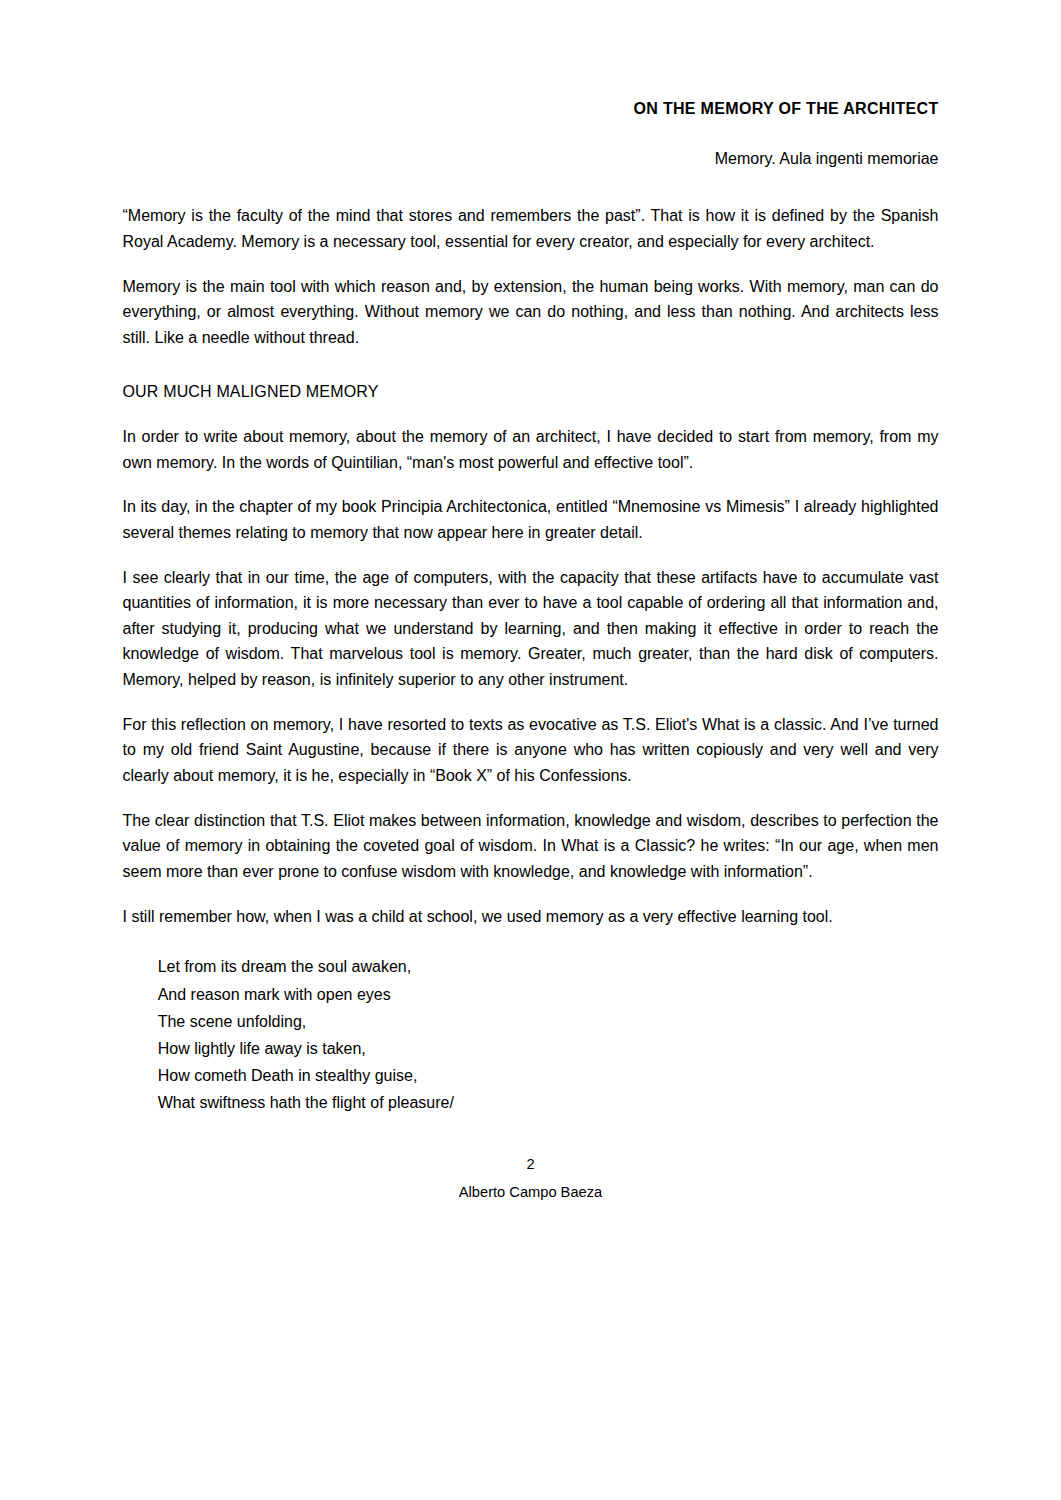ON THE MEMORY OF THE ARCHITECT
Memory. Aula ingenti memoriae
“Memory is the faculty of the mind that stores and remembers the past”. That is how it is defined by the Spanish Royal Academy. Memory is a necessary tool, essential for every creator, and especially for every architect.
Memory is the main tool with which reason and, by extension, the human being works. With memory, man can do everything, or almost everything. Without memory we can do nothing, and less than nothing. And architects less still. Like a needle without thread.
OUR MUCH MALIGNED MEMORY
In order to write about memory, about the memory of an architect, I have decided to start from memory, from my own memory. In the words of Quintilian, “man's most powerful and effective tool”.
In its day, in the chapter of my book Principia Architectonica, entitled “Mnemosine vs Mimesis” I already highlighted several themes relating to memory that now appear here in greater detail.
I see clearly that in our time, the age of computers, with the capacity that these artifacts have to accumulate vast quantities of information, it is more necessary than ever to have a tool capable of ordering all that information and, after studying it, producing what we understand by learning, and then making it effective in order to reach the knowledge of wisdom. That marvelous tool is memory. Greater, much greater, than the hard disk of computers. Memory, helped by reason, is infinitely superior to any other instrument.
For this reflection on memory, I have resorted to texts as evocative as T.S. Eliot's What is a classic. And I’ve turned to my old friend Saint Augustine, because if there is anyone who has written copiously and very well and very clearly about memory, it is he, especially in “Book X” of his Confessions.
The clear distinction that T.S. Eliot makes between information, knowledge and wisdom, describes to perfection the value of memory in obtaining the coveted goal of wisdom. In What is a Classic? he writes: “In our age, when men seem more than ever prone to confuse wisdom with knowledge, and knowledge with information”.
I still remember how, when I was a child at school, we used memory as a very effective learning tool.
Let from its dream the soul awaken,
And reason mark with open eyes
The scene unfolding,
How lightly life away is taken,
How cometh Death in stealthy guise,
What swiftness hath the flight of pleasure/
2
Alberto Campo Baeza